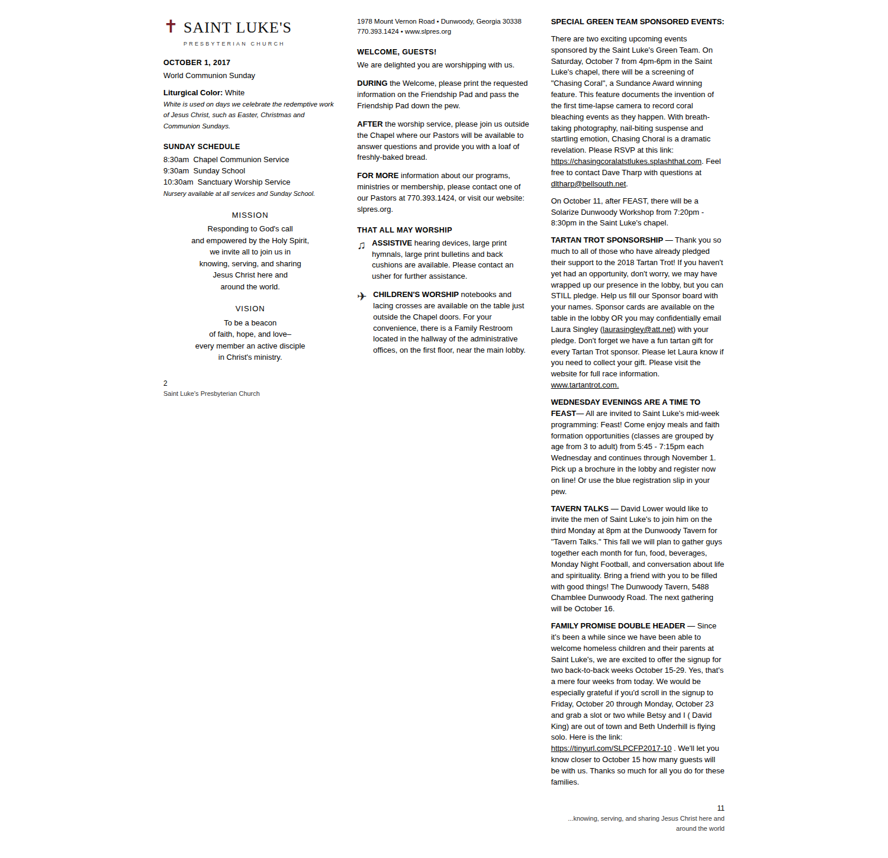✝
SAINT LUKE'S
PRESBYTERIAN CHURCH
October 1, 2017
World Communion Sunday
Liturgical Color: White
White is used on days we celebrate the redemptive work of Jesus Christ, such as Easter, Christmas and Communion Sundays.
Sunday Schedule
8:30am Chapel Communion Service
9:30am Sunday School
10:30am Sanctuary Worship Service
Nursery available at all services and Sunday School.
MISSION
Responding to God's call
and empowered by the Holy Spirit,
we invite all to join us in
knowing, serving, and sharing
Jesus Christ here and
around the world.
VISION
To be a beacon
of faith, hope, and love–
every member an active disciple
in Christ's ministry.
2
Saint Luke's Presbyterian Church
1978 Mount Vernon Road • Dunwoody, Georgia 30338
770.393.1424 • www.slpres.org
Welcome, Guests!
We are delighted you are worshipping with us.
DURING the Welcome, please print the requested information on the Friendship Pad and pass the Friendship Pad down the pew.
AFTER the worship service, please join us outside the Chapel where our Pastors will be available to answer questions and provide you with a loaf of freshly-baked bread.
FOR MORE information about our programs, ministries or membership, please contact one of our Pastors at 770.393.1424, or visit our website: slpres.org.
That All May Worship
♫
ASSISTIVE hearing devices, large print hymnals, large print bulletins and back cushions are available. Please contact an usher for further assistance.
✈
CHILDREN'S WORSHIP notebooks and lacing crosses are available on the table just outside the Chapel doors. For your convenience, there is a Family Restroom located in the hallway of the administrative offices, on the first floor, near the main lobby.
SPECIAL GREEN TEAM SPONSORED EVENTS:
There are two exciting upcoming events sponsored by the Saint Luke's Green Team. On Saturday, October 7 from 4pm-6pm in the Saint Luke's chapel, there will be a screening of "Chasing Coral", a Sundance Award winning feature. This feature documents the invention of the first time-lapse camera to record coral bleaching events as they happen. With breath-taking photography, nail-biting suspense and startling emotion, Chasing Choral is a dramatic revelation. Please RSVP at this link: https://chasingcoralatstlukes.splashthat.com. Feel free to contact Dave Tharp with questions at dltharp@bellsouth.net.
On October 11, after FEAST, there will be a Solarize Dunwoody Workshop from 7:20pm - 8:30pm in the Saint Luke's chapel.
TARTAN TROT SPONSORSHIP — Thank you so much to all of those who have already pledged their support to the 2018 Tartan Trot! If you haven't yet had an opportunity, don't worry, we may have wrapped up our presence in the lobby, but you can STILL pledge. Help us fill our Sponsor board with your names. Sponsor cards are available on the table in the lobby OR you may confidentially email Laura Singley (laurasingley@att.net) with your pledge. Don't forget we have a fun tartan gift for every Tartan Trot sponsor. Please let Laura know if you need to collect your gift. Please visit the website for full race information. www.tartantrot.com.
WEDNESDAY EVENINGS ARE A TIME TO FEAST— All are invited to Saint Luke's mid-week programming: Feast! Come enjoy meals and faith formation opportunities (classes are grouped by age from 3 to adult) from 5:45 - 7:15pm each Wednesday and continues through November 1. Pick up a brochure in the lobby and register now on line! Or use the blue registration slip in your pew.
TAVERN TALKS — David Lower would like to invite the men of Saint Luke's to join him on the third Monday at 8pm at the Dunwoody Tavern for "Tavern Talks." This fall we will plan to gather guys together each month for fun, food, beverages, Monday Night Football, and conversation about life and spirituality. Bring a friend with you to be filled with good things! The Dunwoody Tavern, 5488 Chamblee Dunwoody Road. The next gathering will be October 16.
FAMILY PROMISE DOUBLE HEADER — Since it's been a while since we have been able to welcome homeless children and their parents at Saint Luke's, we are excited to offer the signup for two back-to-back weeks October 15-29. Yes, that's a mere four weeks from today. We would be especially grateful if you'd scroll in the signup to Friday, October 20 through Monday, October 23 and grab a slot or two while Betsy and I ( David King) are out of town and Beth Underhill is flying solo. Here is the link: https://tinyurl.com/SLPCFP2017-10 . We'll let you know closer to October 15 how many guests will be with us. Thanks so much for all you do for these families.
11
...knowing, serving, and sharing Jesus Christ here and around the world